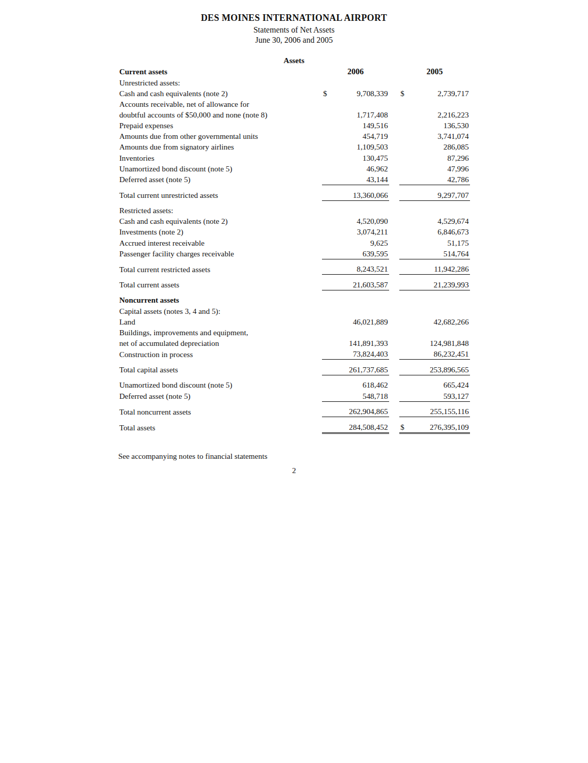Des Moines International Airport
Statements of Net Assets
June 30, 2006 and 2005
| Assets |
| Current assets | 2006 | | 2005 |
| Unrestricted assets: | | | |
| Cash and cash equivalents (note 2) | $ | 9,708,339 | | $ | 2,739,717 |
| Accounts receivable, net of allowance for | | | |
| doubtful accounts of $50,000 and none (note 8) | | 1,717,408 | | | 2,216,223 |
| Prepaid expenses | | 149,516 | | | 136,530 |
| Amounts due from other governmental units | | 454,719 | | | 3,741,074 |
| Amounts due from signatory airlines | | 1,109,503 | | | 286,085 |
| Inventories | | 130,475 | | | 87,296 |
| Unamortized bond discount (note 5) | | 46,962 | | | 47,996 |
| Deferred asset (note 5) | | 43,144 | | | 42,786 |
| Total current unrestricted assets | | 13,360,066 | | | 9,297,707 |
| Restricted assets: | | | |
| Cash and cash equivalents (note 2) | | 4,520,090 | | | 4,529,674 |
| Investments (note 2) | | 3,074,211 | | | 6,846,673 |
| Accrued interest receivable | | 9,625 | | | 51,175 |
| Passenger facility charges receivable | | 639,595 | | | 514,764 |
| Total current restricted assets | | 8,243,521 | | | 11,942,286 |
| Total current assets | | 21,603,587 | | | 21,239,993 |
| Noncurrent assets | | | |
| Capital assets (notes 3, 4 and 5): | | | |
| Land | | 46,021,889 | | | 42,682,266 |
| Buildings, improvements and equipment, | | | |
| net of accumulated depreciation | | 141,891,393 | | | 124,981,848 |
| Construction in process | | 73,824,403 | | | 86,232,451 |
| Total capital assets | | 261,737,685 | | | 253,896,565 |
| Unamortized bond discount (note 5) | | 618,462 | | | 665,424 |
| Deferred asset (note 5) | | 548,718 | | | 593,127 |
| Total noncurrent assets | | 262,904,865 | | | 255,155,116 |
| Total assets | | 284,508,452 | | $ | 276,395,109 |
See accompanying notes to financial statements
2